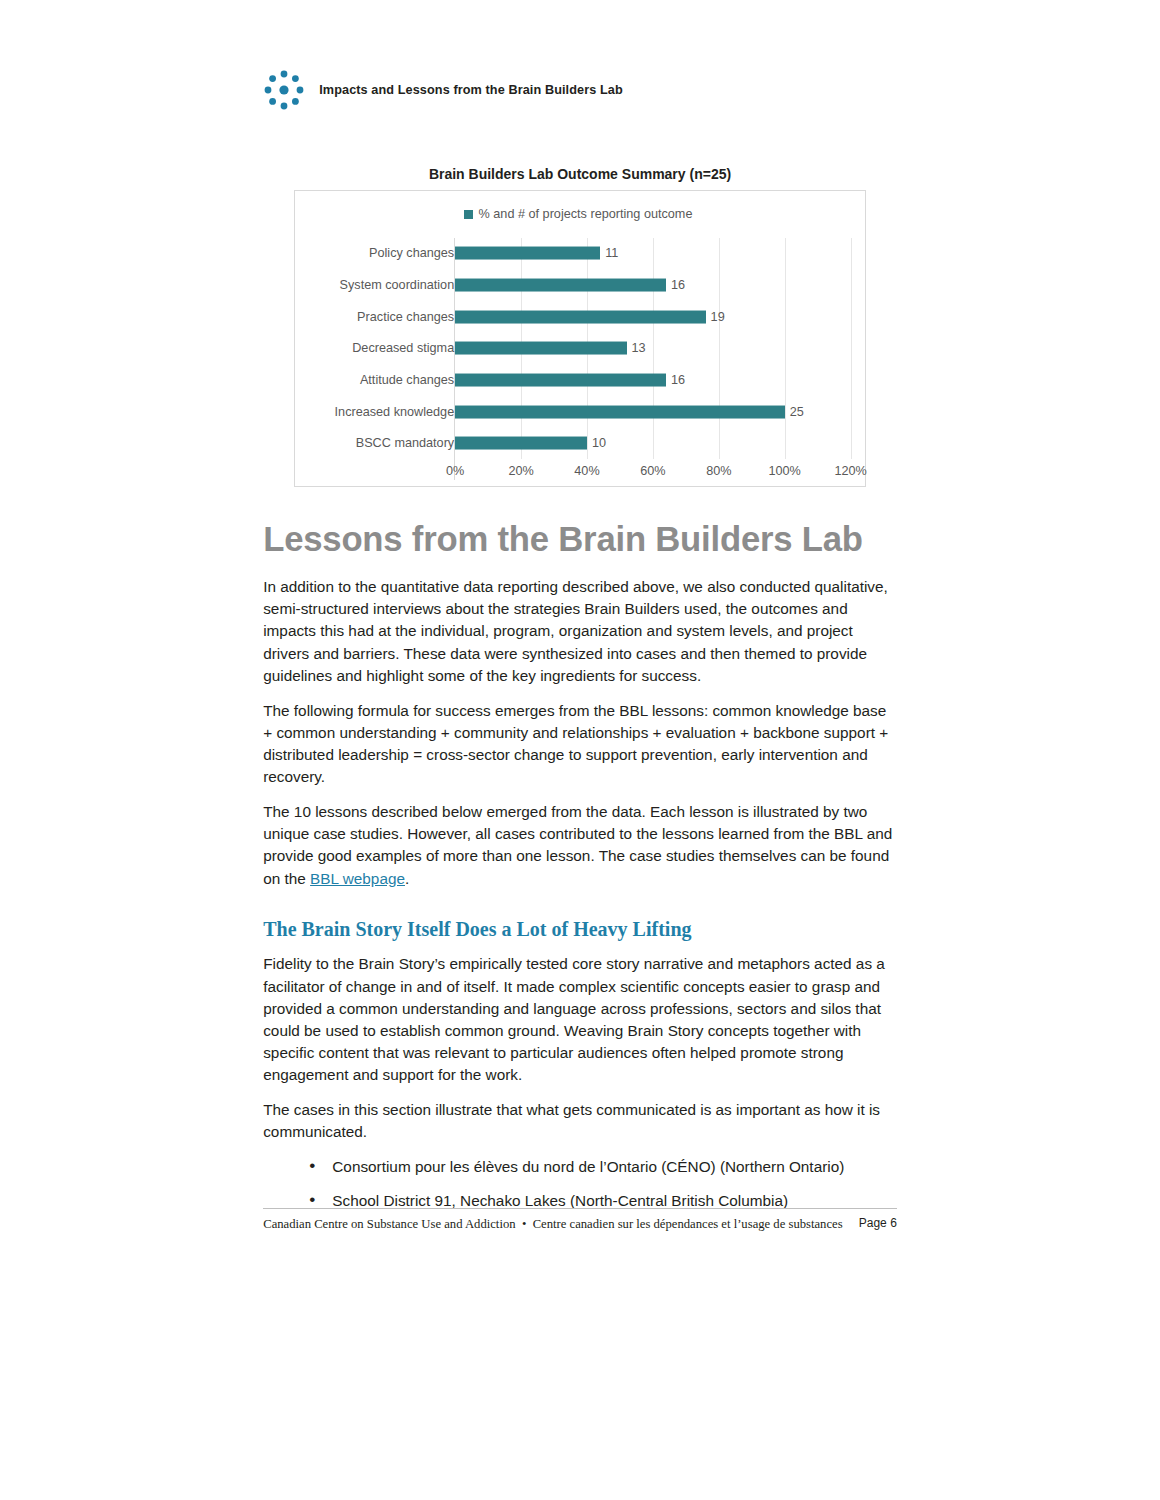Impacts and Lessons from the Brain Builders Lab
Brain Builders Lab Outcome Summary (n=25)
% and # of projects reporting outcome
| Policy changes | 11 |
| System coordination | 16 |
| Practice changes | 19 |
| Decreased stigma | 13 |
| Attitude changes | 16 |
| Increased knowledge | 25 |
| BSCC mandatory | 10 |
| | 0% 20% 40% 60% 80% 100% 120% |
Lessons from the Brain Builders Lab
In addition to the quantitative data reporting described above, we also conducted qualitative, semi-structured interviews about the strategies Brain Builders used, the outcomes and impacts this had at the individual, program, organization and system levels, and project drivers and barriers. These data were synthesized into cases and then themed to provide guidelines and highlight some of the key ingredients for success.
The following formula for success emerges from the BBL lessons: common knowledge base + common understanding + community and relationships + evaluation + backbone support + distributed leadership = cross-sector change to support prevention, early intervention and recovery.
The 10 lessons described below emerged from the data. Each lesson is illustrated by two unique case studies. However, all cases contributed to the lessons learned from the BBL and provide good examples of more than one lesson. The case studies themselves can be found on the BBL webpage.
The Brain Story Itself Does a Lot of Heavy Lifting
Fidelity to the Brain Story’s empirically tested core story narrative and metaphors acted as a facilitator of change in and of itself. It made complex scientific concepts easier to grasp and provided a common understanding and language across professions, sectors and silos that could be used to establish common ground. Weaving Brain Story concepts together with specific content that was relevant to particular audiences often helped promote strong engagement and support for the work.
The cases in this section illustrate that what gets communicated is as important as how it is communicated.
Consortium pour les élèves du nord de l’Ontario (CÉNO) (Northern Ontario)
School District 91, Nechako Lakes (North-Central British Columbia)
Canadian Centre on Substance Use and Addiction • Centre canadien sur les dépendances et l’usage de substances
Page 6